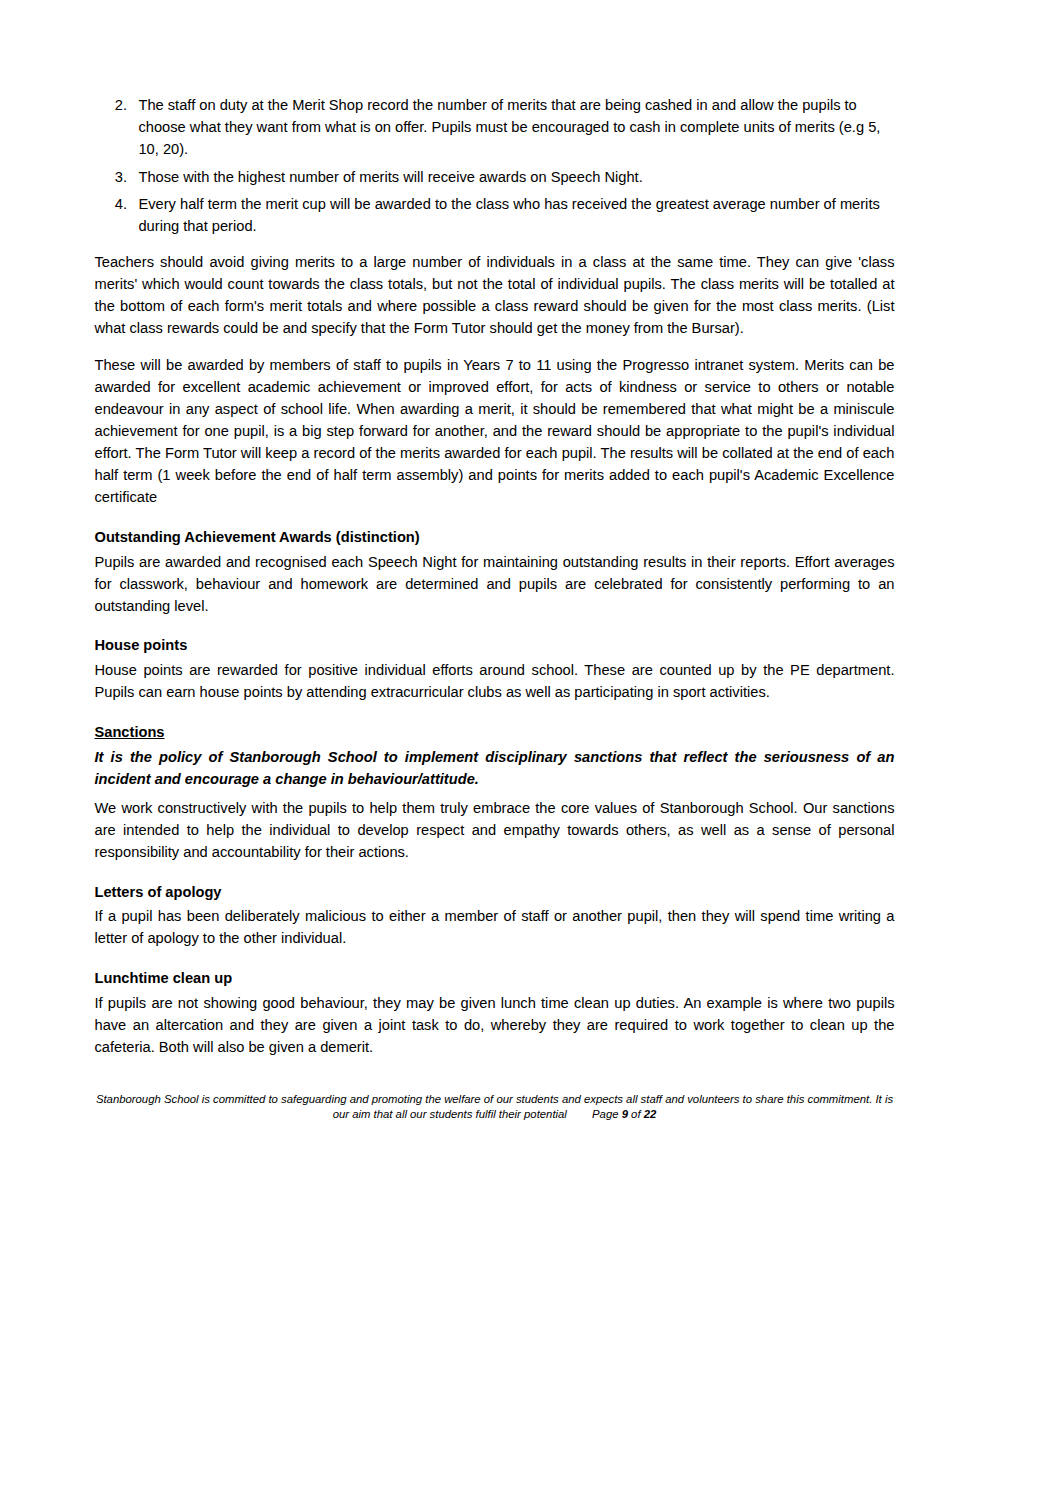The staff on duty at the Merit Shop record the number of merits that are being cashed in and allow the pupils to choose what they want from what is on offer. Pupils must be encouraged to cash in complete units of merits (e.g 5, 10, 20).
Those with the highest number of merits will receive awards on Speech Night.
Every half term the merit cup will be awarded to the class who has received the greatest average number of merits during that period.
Teachers should avoid giving merits to a large number of individuals in a class at the same time. They can give 'class merits' which would count towards the class totals, but not the total of individual pupils. The class merits will be totalled at the bottom of each form's merit totals and where possible a class reward should be given for the most class merits. (List what class rewards could be and specify that the Form Tutor should get the money from the Bursar).
These will be awarded by members of staff to pupils in Years 7 to 11 using the Progresso intranet system. Merits can be awarded for excellent academic achievement or improved effort, for acts of kindness or service to others or notable endeavour in any aspect of school life. When awarding a merit, it should be remembered that what might be a miniscule achievement for one pupil, is a big step forward for another, and the reward should be appropriate to the pupil's individual effort. The Form Tutor will keep a record of the merits awarded for each pupil. The results will be collated at the end of each half term (1 week before the end of half term assembly) and points for merits added to each pupil's Academic Excellence certificate
Outstanding Achievement Awards (distinction)
Pupils are awarded and recognised each Speech Night for maintaining outstanding results in their reports. Effort averages for classwork, behaviour and homework are determined and pupils are celebrated for consistently performing to an outstanding level.
House points
House points are rewarded for positive individual efforts around school. These are counted up by the PE department. Pupils can earn house points by attending extracurricular clubs as well as participating in sport activities.
Sanctions
It is the policy of Stanborough School to implement disciplinary sanctions that reflect the seriousness of an incident and encourage a change in behaviour/attitude.
We work constructively with the pupils to help them truly embrace the core values of Stanborough School. Our sanctions are intended to help the individual to develop respect and empathy towards others, as well as a sense of personal responsibility and accountability for their actions.
Letters of apology
If a pupil has been deliberately malicious to either a member of staff or another pupil, then they will spend time writing a letter of apology to the other individual.
Lunchtime clean up
If pupils are not showing good behaviour, they may be given lunch time clean up duties. An example is where two pupils have an altercation and they are given a joint task to do, whereby they are required to work together to clean up the cafeteria. Both will also be given a demerit.
Stanborough School is committed to safeguarding and promoting the welfare of our students and expects all staff and volunteers to share this commitment. It is our aim that all our students fulfil their potential Page 9 of 22